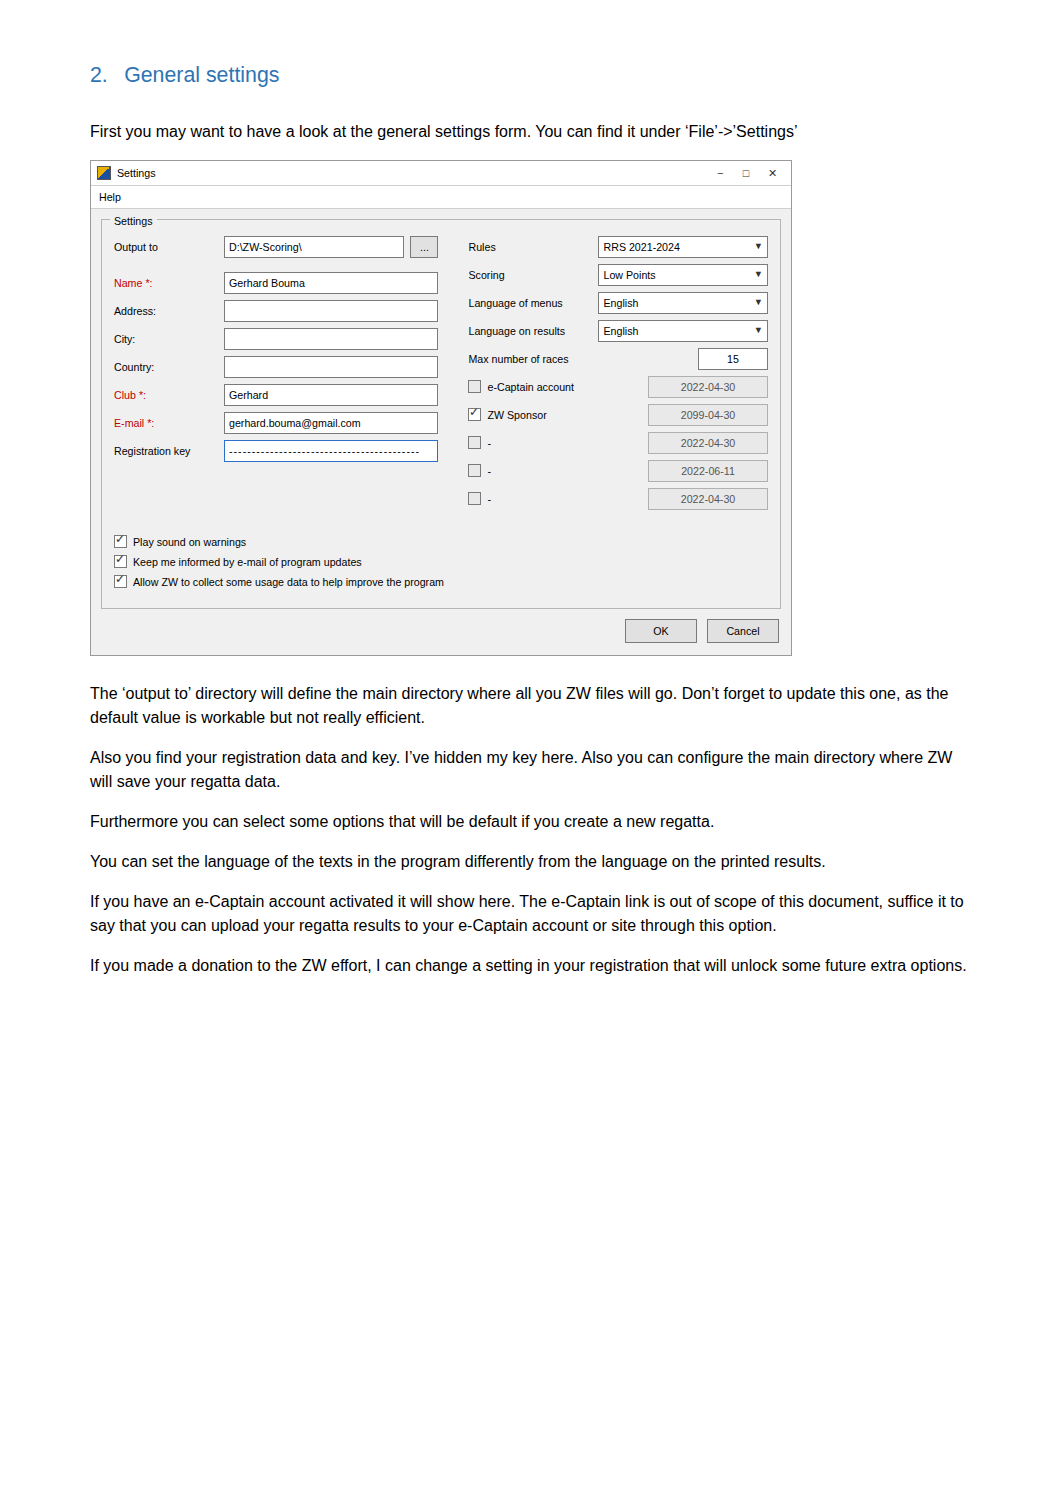2. General settings
First you may want to have a look at the general settings form. You can find it under ‘File’->’Settings’
Settings
−□✕
Help
Settings
Output to
D:\ZW-Scoring\
...
Name *:
Gerhard Bouma
Address:
City:
Country:
Club *:
Gerhard
E-mail *:
gerhard.bouma@gmail.com
Registration key
------------------------------------------
Rules
RRS 2021-2024▼
Scoring
Low Points▼
Language of menus
English▼
Language on results
English▼
Max number of races
15
e-Captain account
2022-04-30
ZW Sponsor
2099-04-30
-
2022-04-30
-
2022-06-11
-
2022-04-30
Play sound on warnings
Keep me informed by e-mail of program updates
Allow ZW to collect some usage data to help improve the program
OK
Cancel
The ‘output to’ directory will define the main directory where all you ZW files will go. Don’t forget to update this one, as the default value is workable but not really efficient.
Also you find your registration data and key. I’ve hidden my key here. Also you can configure the main directory where ZW will save your regatta data.
Furthermore you can select some options that will be default if you create a new regatta.
You can set the language of the texts in the program differently from the language on the printed results.
If you have an e-Captain account activated it will show here. The e-Captain link is out of scope of this document, suffice it to say that you can upload your regatta results to your e-Captain account or site through this option.
If you made a donation to the ZW effort, I can change a setting in your registration that will unlock some future extra options.